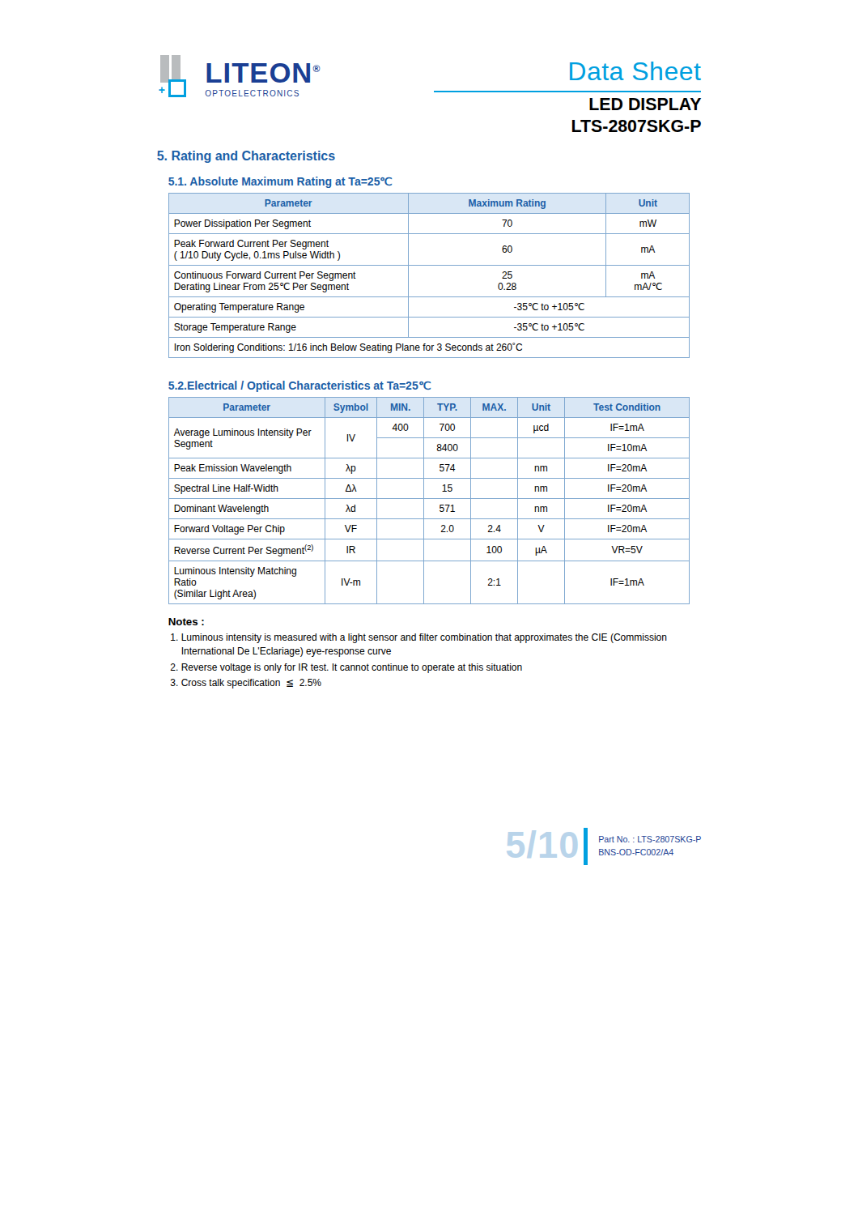+
LITEON®
OPTOELECTRONICS
Data Sheet
LED DISPLAY
LTS-2807SKG-P
5. Rating and Characteristics
5.1. Absolute Maximum Rating at Ta=25℃
| Parameter | Maximum Rating | Unit |
| --- | --- | --- |
| Power Dissipation Per Segment | 70 | mW |
| Peak Forward Current Per Segment ( 1/10 Duty Cycle, 0.1ms Pulse Width ) | 60 | mA |
| Continuous Forward Current Per Segment Derating Linear From 25℃ Per Segment | 25 0.28 | mA mA/℃ |
| Operating Temperature Range | -35℃ to +105℃ |
| Storage Temperature Range | -35℃ to +105℃ |
| Iron Soldering Conditions: 1/16 inch Below Seating Plane for 3 Seconds at 260˚C |
5.2.Electrical / Optical Characteristics at Ta=25℃
| Parameter | Symbol | MIN. | TYP. | MAX. | Unit | Test Condition |
| --- | --- | --- | --- | --- | --- | --- |
| Average Luminous Intensity Per Segment | IV | 400 | 700 | | µcd | IF=1mA |
| | 8400 | | | IF=10mA |
| Peak Emission Wavelength | λp | | 574 | | nm | IF=20mA |
| Spectral Line Half-Width | Δλ | | 15 | | nm | IF=20mA |
| Dominant Wavelength | λd | | 571 | | nm | IF=20mA |
| Forward Voltage Per Chip | VF | | 2.0 | 2.4 | V | IF=20mA |
| Reverse Current Per Segment (2) | IR | | | 100 | µA | VR=5V |
| Luminous Intensity Matching Ratio (Similar Light Area) | IV-m | | | 2:1 | | IF=1mA |
Notes :
Luminous intensity is measured with a light sensor and filter combination that approximates the CIE (Commission International De L'Eclariage) eye-response curve
Reverse voltage is only for IR test. It cannot continue to operate at this situation
Cross talk specification ≦ 2.5%
5/10
Part No. : LTS-2807SKG-P
BNS-OD-FC002/A4